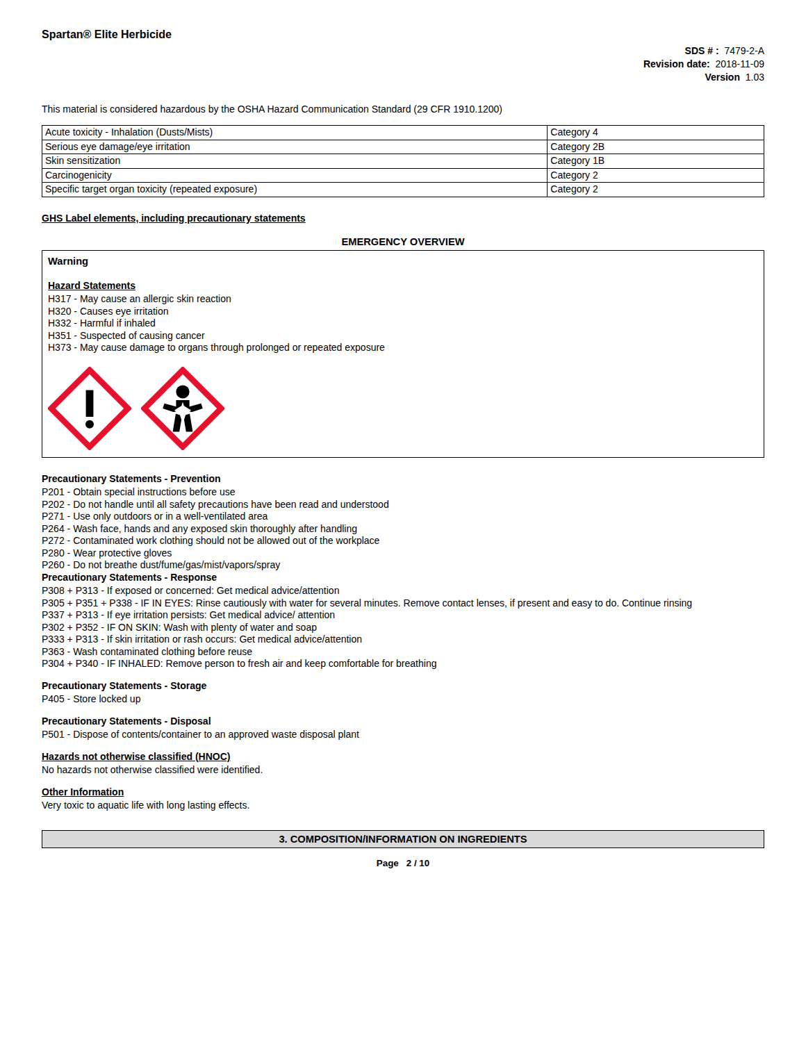Spartan® Elite Herbicide
SDS # : 7479-2-A
Revision date: 2018-11-09
Version 1.03
This material is considered hazardous by the OSHA Hazard Communication Standard (29 CFR 1910.1200)
| Acute toxicity - Inhalation (Dusts/Mists) | Category 4 |
| Serious eye damage/eye irritation | Category 2B |
| Skin sensitization | Category 1B |
| Carcinogenicity | Category 2 |
| Specific target organ toxicity (repeated exposure) | Category 2 |
GHS Label elements, including precautionary statements
EMERGENCY OVERVIEW
Warning
Hazard Statements
H317 - May cause an allergic skin reaction
H320 - Causes eye irritation
H332 - Harmful if inhaled
H351 - Suspected of causing cancer
H373 - May cause damage to organs through prolonged or repeated exposure
Precautionary Statements - Prevention
P201 - Obtain special instructions before use
P202 - Do not handle until all safety precautions have been read and understood
P271 - Use only outdoors or in a well-ventilated area
P264 - Wash face, hands and any exposed skin thoroughly after handling
P272 - Contaminated work clothing should not be allowed out of the workplace
P280 - Wear protective gloves
P260 - Do not breathe dust/fume/gas/mist/vapors/spray
Precautionary Statements - Response
P308 + P313 - If exposed or concerned: Get medical advice/attention
P305 + P351 + P338 - IF IN EYES: Rinse cautiously with water for several minutes. Remove contact lenses, if present and easy to do. Continue rinsing
P337 + P313 - If eye irritation persists: Get medical advice/ attention
P302 + P352 - IF ON SKIN: Wash with plenty of water and soap
P333 + P313 - If skin irritation or rash occurs: Get medical advice/attention
P363 - Wash contaminated clothing before reuse
P304 + P340 - IF INHALED: Remove person to fresh air and keep comfortable for breathing
Precautionary Statements - Storage
P405 - Store locked up
Precautionary Statements - Disposal
P501 - Dispose of contents/container to an approved waste disposal plant
Hazards not otherwise classified (HNOC)
No hazards not otherwise classified were identified.
Other Information
Very toxic to aquatic life with long lasting effects.
3. COMPOSITION/INFORMATION ON INGREDIENTS
Page 2 / 10